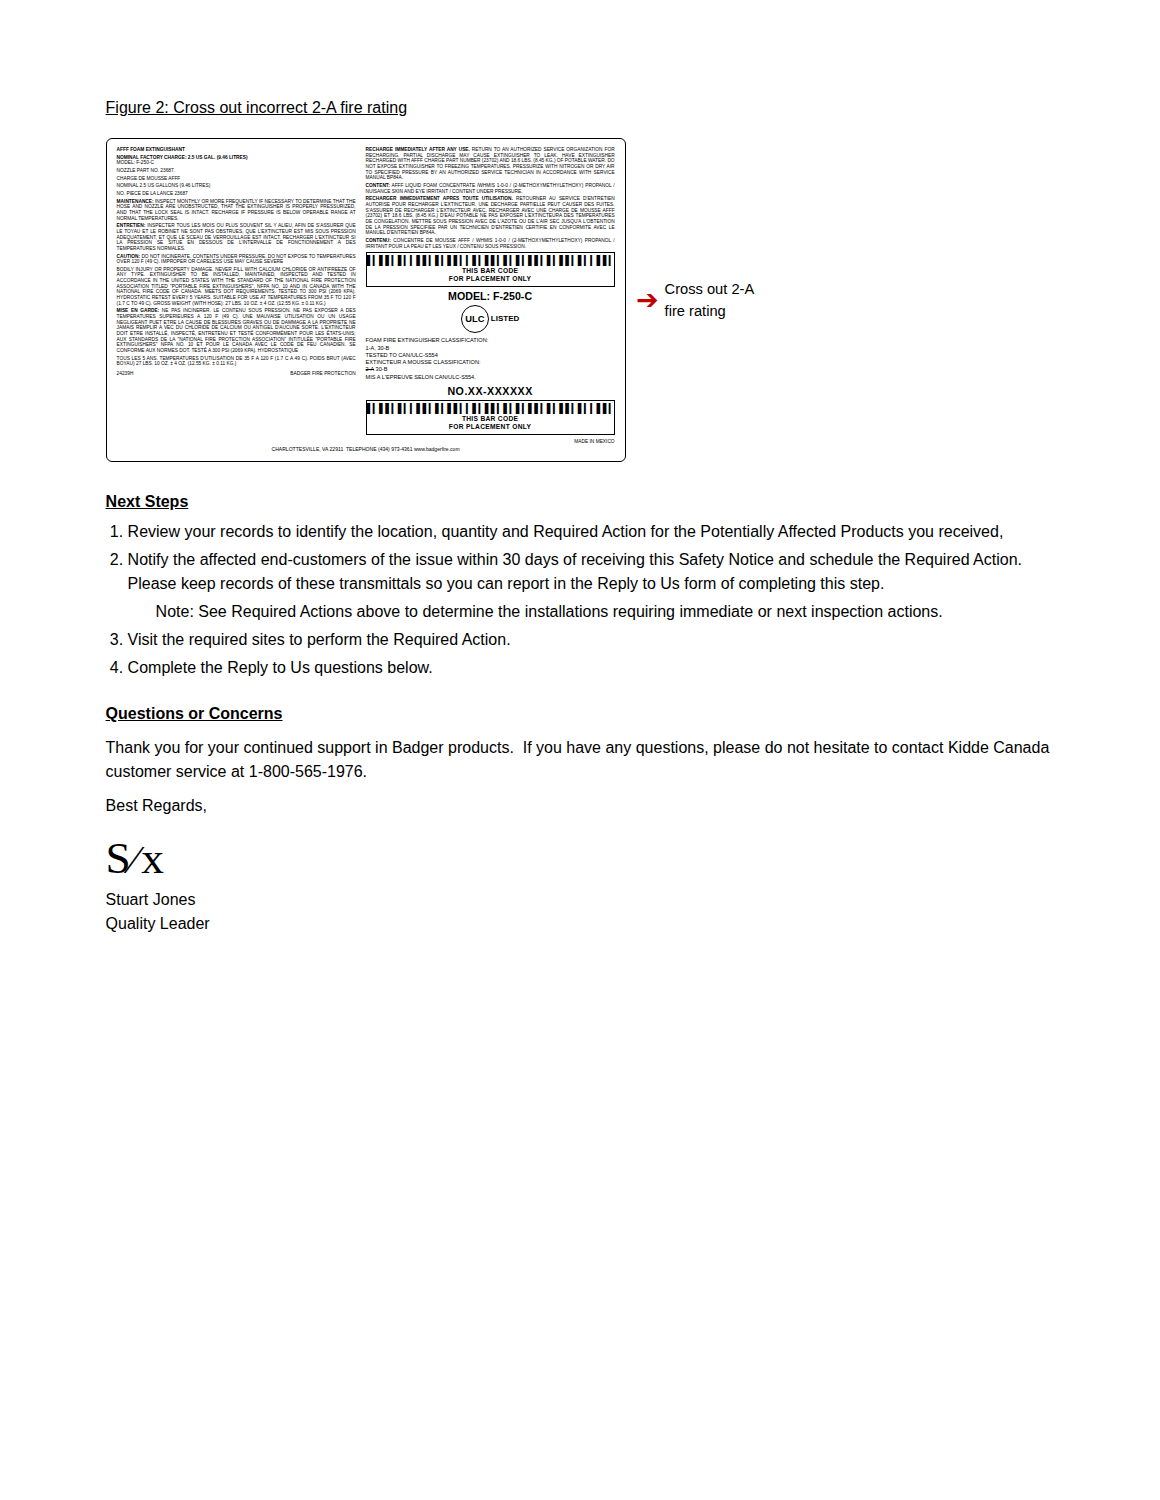Figure 2: Cross out incorrect 2-A fire rating
AFFF FOAM EXTINGUISHANT
NOMINAL FACTORY CHARGE: 2.5 US GAL. (9.46 LITRES)
MODEL: F-250-C
NOZZLE PART NO. 23687.
CHARGE DE MOUSSE AFFF
NOMINAL 2.5 US GALLONS (9.46 LITRES)
NO. PIECE DE LA LANCE 23687
MAINTENANCE: INSPECT MONTHLY OR MORE FREQUENTLY IF NECESSARY TO DETERMINE THAT THE HOSE AND NOZZLE ARE UNOBSTRUCTED, THAT THE EXTINGUISHER IS PROPERLY PRESSURIZED, AND THAT THE LOCK SEAL IS INTACT. RECHARGE IF PRESSURE IS BELOW OPERABLE RANGE AT NORMAL TEMPERATURES.
ENTRETIEN: INSPECTER TOUS LES MOIS OU PLUS SOUVENT SIL Y ALIEU, AFIN DE S'ASSURER QUE LE TOYAU ET LE ROBINET NE SONT PAS OBSTRUES, QUE L'EXTINCTEUR EST MIS SOUS PRESSION ADEQUATEMENT, ET QUE LE SCEAU DE VERROUILLAGE EST INTACT. RECHARGER L'EXTINCTEUR SI LA PRESSION SE SITUE EN DESSOUS DE L'INTERVALLE DE FONCTIONNEMENT A DES TEMPERATURES NORMALES.
CAUTION: DO NOT INCINERATE. CONTENTS UNDER PRESSURE. DO NOT EXPOSE TO TEMPERATURES OVER 120 F (49 C). IMPROPER OR CARELESS USE MAY CAUSE SEVERE
BODILY INJURY OR PROPERTY DAMAGE. NEVER FILL WITH CALCIUM CHLORIDE OR ANTIFREEZE OF ANY TYPE. EXTINGUISHER TO BE INSTALLED, MAINTAINED, INSPECTED AND TESTED IN ACCORDANCE IN THE UNITED STATES WITH THE STANDARD OF THE NATIONAL FIRE PROTECTION ASSOCIATION TITLED "PORTABLE FIRE EXTINGUISHERS", NFPA NO. 10 AND IN CANADA WITH THE NATIONAL FIRE CODE OF CANADA. MEETS DOT REQUIREMENTS. TESTED TO 300 PSI (2069 KPA). HYDROSTATIC RETEST EVERY 5 YEARS. SUITABLE FOR USE AT TEMPERATURES FROM 35 F TO 120 F (1.7 C TO 49 C). GROSS WEIGHT (WITH HOSE): 27 LBS. 10 OZ. ± 4 OZ. (12.55 KG. ± 0.11 KG.)
MISE EN GARDE: NE PAS INCINERER. LE CONTENU SOUS PRESSION. NE PAS EXPOSER A DES TEMPERATURES SUPERIEURES A 120 F (49 C). UNE MAUVAISE UTILISATION OU UN USAGE NEGLIGEANT PUET ETRE LA CAUSE DE BLESSURES GRAVES OU DE DAMMAGE A LA PROPRIETE NE JAMAIS REMPLIR A VEC DU CHLORIDE DE CALCIUM OU ANTIGEL D'AUCUNE SORTE. L'EXTINCTEUR DOIT ETRE INSTALLÉ, INSPECTÉ, ENTRETENU ET TESTÉ CONFORMÉMENT POUR LES ÉTATS-UNIS; AUX STANDARDS DE LA "NATIONAL FIRE PROTECTION ASSOCIATION" INTITULÉE "PORTABLE FIRE EXTINGUISHERS" NFPA NO. 10 ET POUR LE CANADA AVEC LE CODE DE FEU CANADIEN. SE CONFORME AUX NORMES DOT. TESTÉ A 300 PSI (2069 KPA). HYDROSTATIQUE
TOUS LES 5 ANS. TEMPERATURES D'UTILISATION DE 35 F A 120 F (1.7 C A 49 C). POIDS BRUT (AVEC BOYAU) 27 LBS. 10 OZ. ± 4 OZ. (12.55 KG. ± 0.11 KG.)
24239H BADGER FIRE PROTECTION
RECHARGE IMMEDIATELY AFTER ANY USE. RETURN TO AN AUTHORIZED SERVICE ORGANIZATION FOR RECHARGING. PARTIAL DISCHARGE MAY CAUSE EXTINGUISHER TO LEAK. HAVE EXTINGUISHER RECHARGED WITH AFFF CHARGE PART NUMBER (23702) AND 18.6 LBS. (8.45 KG.) OF POTABLE WATER. DO NOT EXPOSE EXTINGUISHER TO FREEZING TEMPERATURES. PRESSURIZE WITH NITROGEN OR DRY AIR TO SPECIFIED PRESSURE BY AN AUTHORIZED SERVICE TECHNICIAN IN ACCORDANCE WITH SERVICE MANUAL BP84A.
CONTENT: AFFF LIQUID FOAM CONCENTRATE /WHMIS 1-0-0 / (2-METHOXYMETHYLETHOXY) PROPANOL / NUISANCE SKIN AND EYE IRRITANT / CONTENT UNDER PRESSURE.
RECHARGER IMMEDIATEMENT APRES TOUTE UTILISATION. RETOURNER AU SERVICE D'ENTRETIEN AUTORISE POUR RECHARGER L'EXTINCTEUR. UNE DECHARGE PARTIELLE PEUT CAUSER DES FUITES. S'ASSURER DE RECHARGER L'EXTINCTEUR AVEC. RECHARGER AVEC UNE CHARGE DE MOUSSE AFFF (23702) ET 18.6 LBS. (8.45 KG.) D'EAU POTABLE NE PAS EXPOSER L'EXTINCTEURA DES TEMPERATURES DE CONGELATION. METTRE SOUS PRESSION AVEC DE L'AZOTE OU DE L'AIR SEC JUSQU'A L'OBTENTION DE LA PRESSION SPECIFIEE PAR UN TECHNICIEN D'ENTRETIEN CERTIFIE EN CONFORMITE AVEC LE MANUEL D'ENTRETIEN BP84A.
CONTENU: CONCENTRE DE MOUSSE AFFF / WHMIS 1-0-0 / (2-METHOXYMETHYLETHOXY) PROPANOL / IRRITANT POUR LA PEAU ET LES YEUX / CONTENU SOUS PRESSION.
▌▎▌▌▎▌▎▎▌▌▎▌▎▌▌▎▎▌▎▌▌▎▌▎▌▎▌▌▎▌▎▌▌▎▌▎▎▌▌▎▌▎▌▌▎▎▌▎▌▌▎▌▎▌▎▌▌▎▌▎▌▌▎▌▎▎▌▌▎▌▎▌▌▎▎▌▎▌▌▎▌▎▌▎▌▌▎▌▎▌▌▎▌▎▎▌▌▎▌▎▌▌▎▎▌▎▌▌▎▌▎▌▎▌▌▎▌▎ THIS BAR CODE
FOR PLACEMENT ONLY
MODEL: F-250-C
ULCLISTED
FOAM FIRE EXTINGUISHER CLASSIFICATION:
1-A, 30-B
TESTED TO CAN/ULC-S554
EXTINCTEUR A MOUSSE CLASSIFICATION:
2-A 30-B
MIS A L'EPREUVE SELON CAN/ULC-S554.
NO.XX-XXXXXX
▌▎▌▌▎▌▎▎▌▌▎▌▎▌▌▎▎▌▎▌▌▎▌▎▌▎▌▌▎▌▎▌▌▎▌▎▎▌▌▎▌▎▌▌▎▎▌▎▌▌▎▌▎▌▎▌▌▎▌▎▌▌▎▌▎▎▌▌▎▌▎▌▌▎▎▌▎▌▌▎▌▎▌▎▌▌▎▌▎▌▌▎▌▎▎▌▌▎▌▎▌▌▎▎▌▎▌▌▎▌▎▌▎▌▌▎▌▎ THIS BAR CODE
FOR PLACEMENT ONLY
MADE IN MEXICO
CHARLOTTESVILLE, VA 22911 TELEPHONE (434) 973-4361 www.badgerfire.com
➔ Cross out 2-A
fire rating
Next Steps
Review your records to identify the location, quantity and Required Action for the Potentially Affected Products you received,
Notify the affected end-customers of the issue within 30 days of receiving this Safety Notice and schedule the Required Action. Please keep records of these transmittals so you can report in the Reply to Us form of completing this step.
Note: See Required Actions above to determine the installations requiring immediate or next inspection actions.
Visit the required sites to perform the Required Action.
Complete the Reply to Us questions below.
Questions or Concerns
Thank you for your continued support in Badger products. If you have any questions, please do not hesitate to contact Kidde Canada customer service at 1-800-565-1976.
Best Regards,
S⁄ x
Stuart Jones
Quality Leader